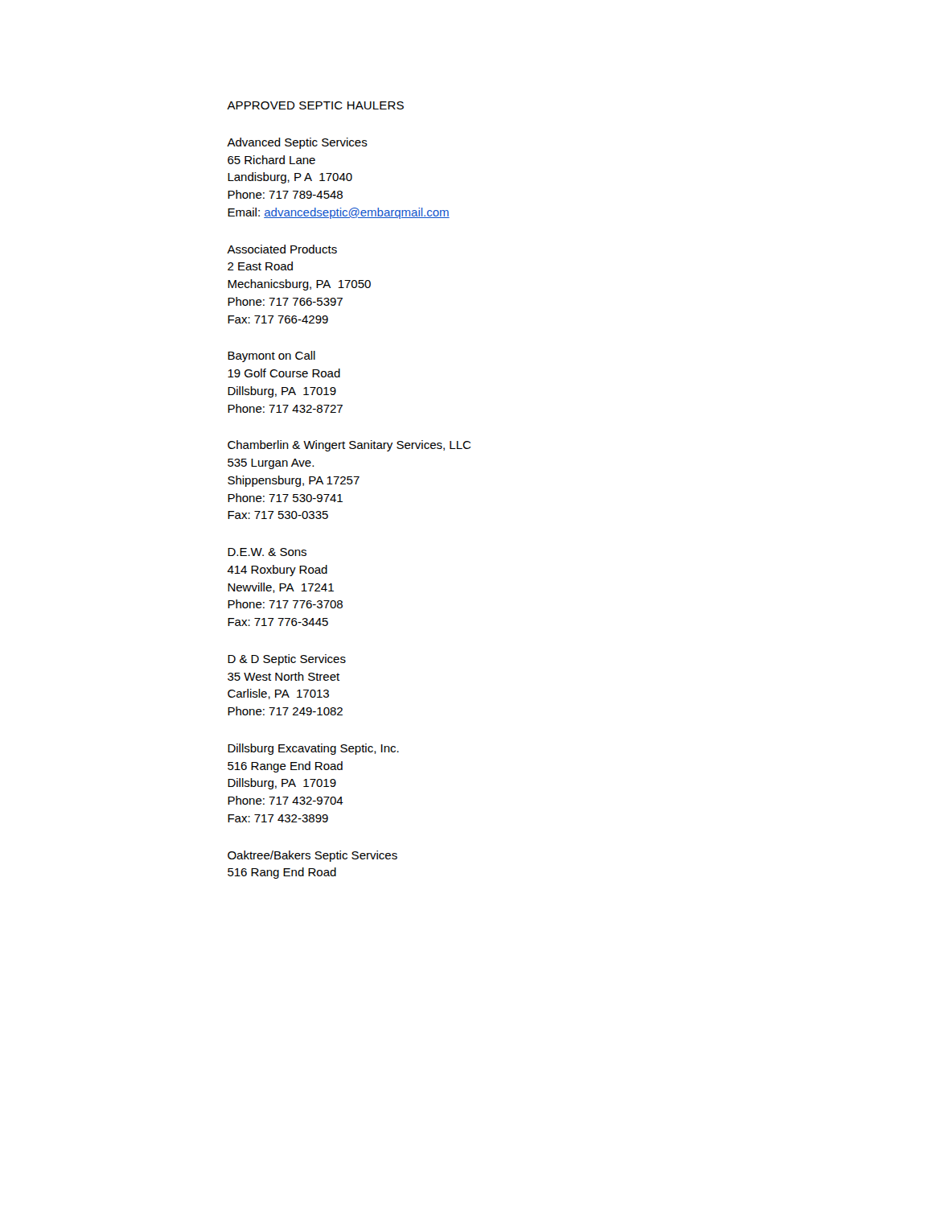APPROVED SEPTIC HAULERS
Advanced Septic Services
65 Richard Lane
Landisburg, P A 17040
Phone: 717 789-4548
Email: advancedseptic@embarqmail.com
Associated Products
2 East Road
Mechanicsburg, PA 17050
Phone: 717 766-5397
Fax: 717 766-4299
Baymont on Call
19 Golf Course Road
Dillsburg, PA 17019
Phone: 717 432-8727
Chamberlin & Wingert Sanitary Services, LLC
535 Lurgan Ave.
Shippensburg, PA 17257
Phone: 717 530-9741
Fax: 717 530-0335
D.E.W. & Sons
414 Roxbury Road
Newville, PA 17241
Phone: 717 776-3708
Fax: 717 776-3445
D & D Septic Services
35 West North Street
Carlisle, PA 17013
Phone: 717 249-1082
Dillsburg Excavating Septic, Inc.
516 Range End Road
Dillsburg, PA 17019
Phone: 717 432-9704
Fax: 717 432-3899
Oaktree/Bakers Septic Services
516 Rang End Road